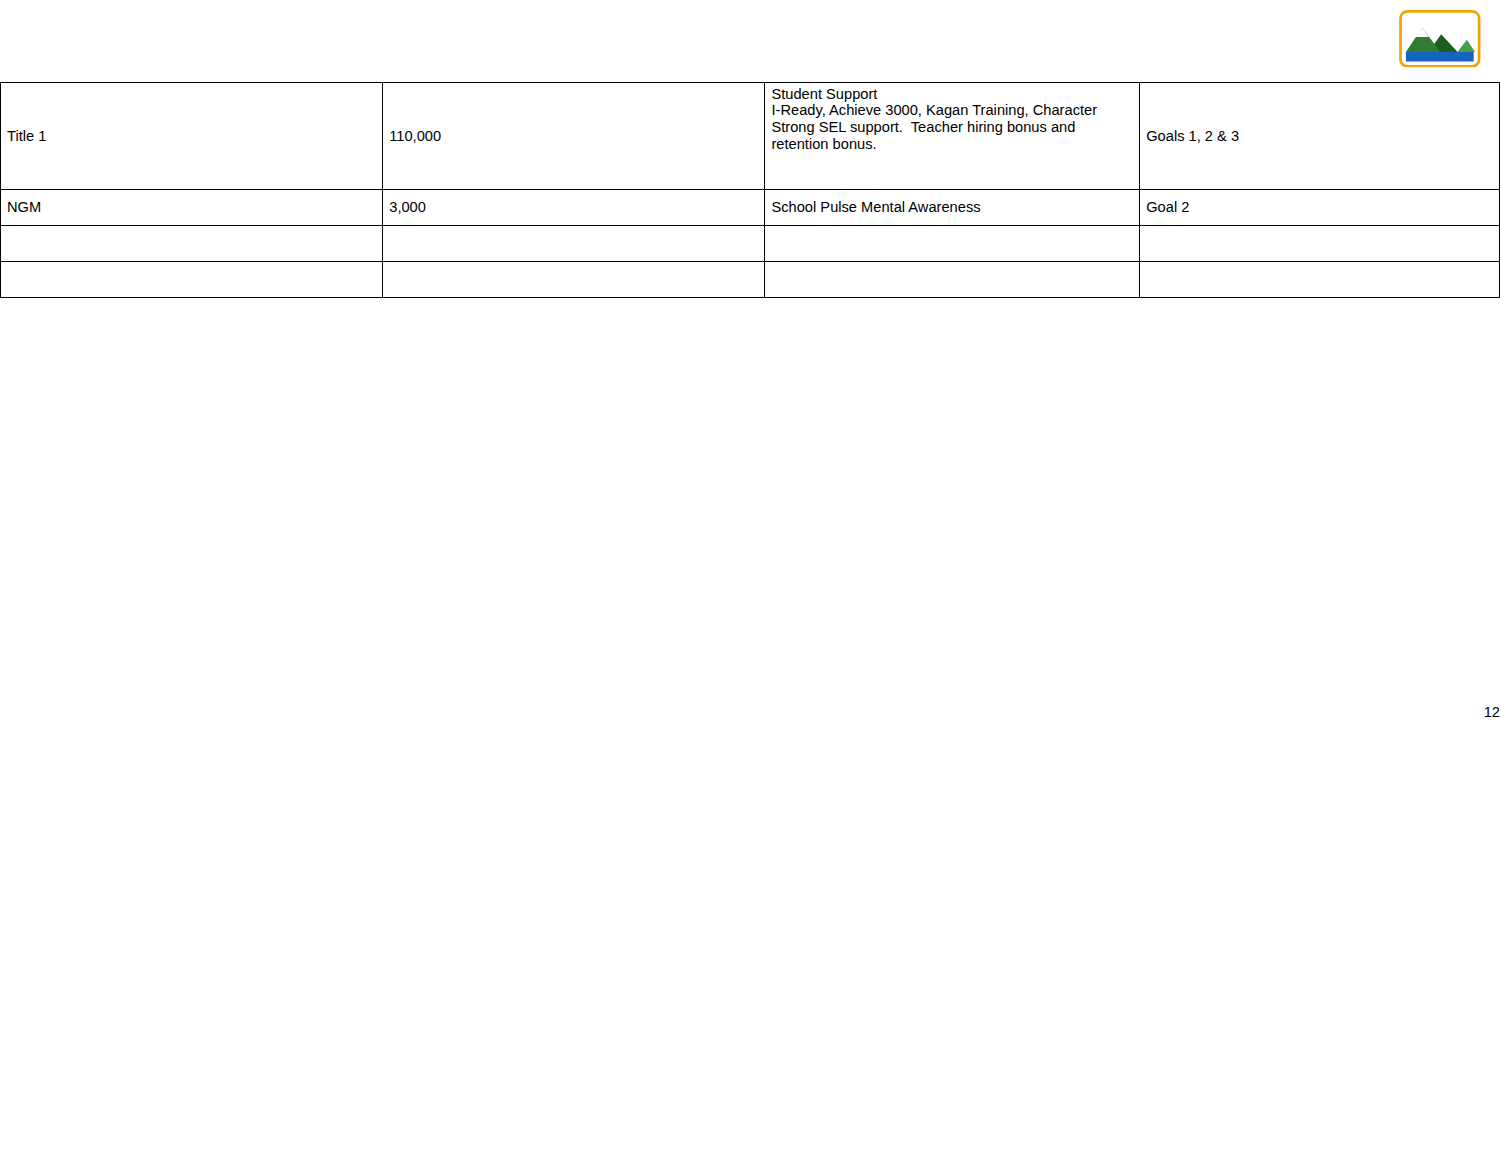| Title 1 | 110,000 | Student Support I-Ready, Achieve 3000, Kagan Training, Character Strong SEL support. Teacher hiring bonus and retention bonus. | Goals 1, 2 & 3 |
| NGM | 3,000 | School Pulse Mental Awareness | Goal 2 |
12